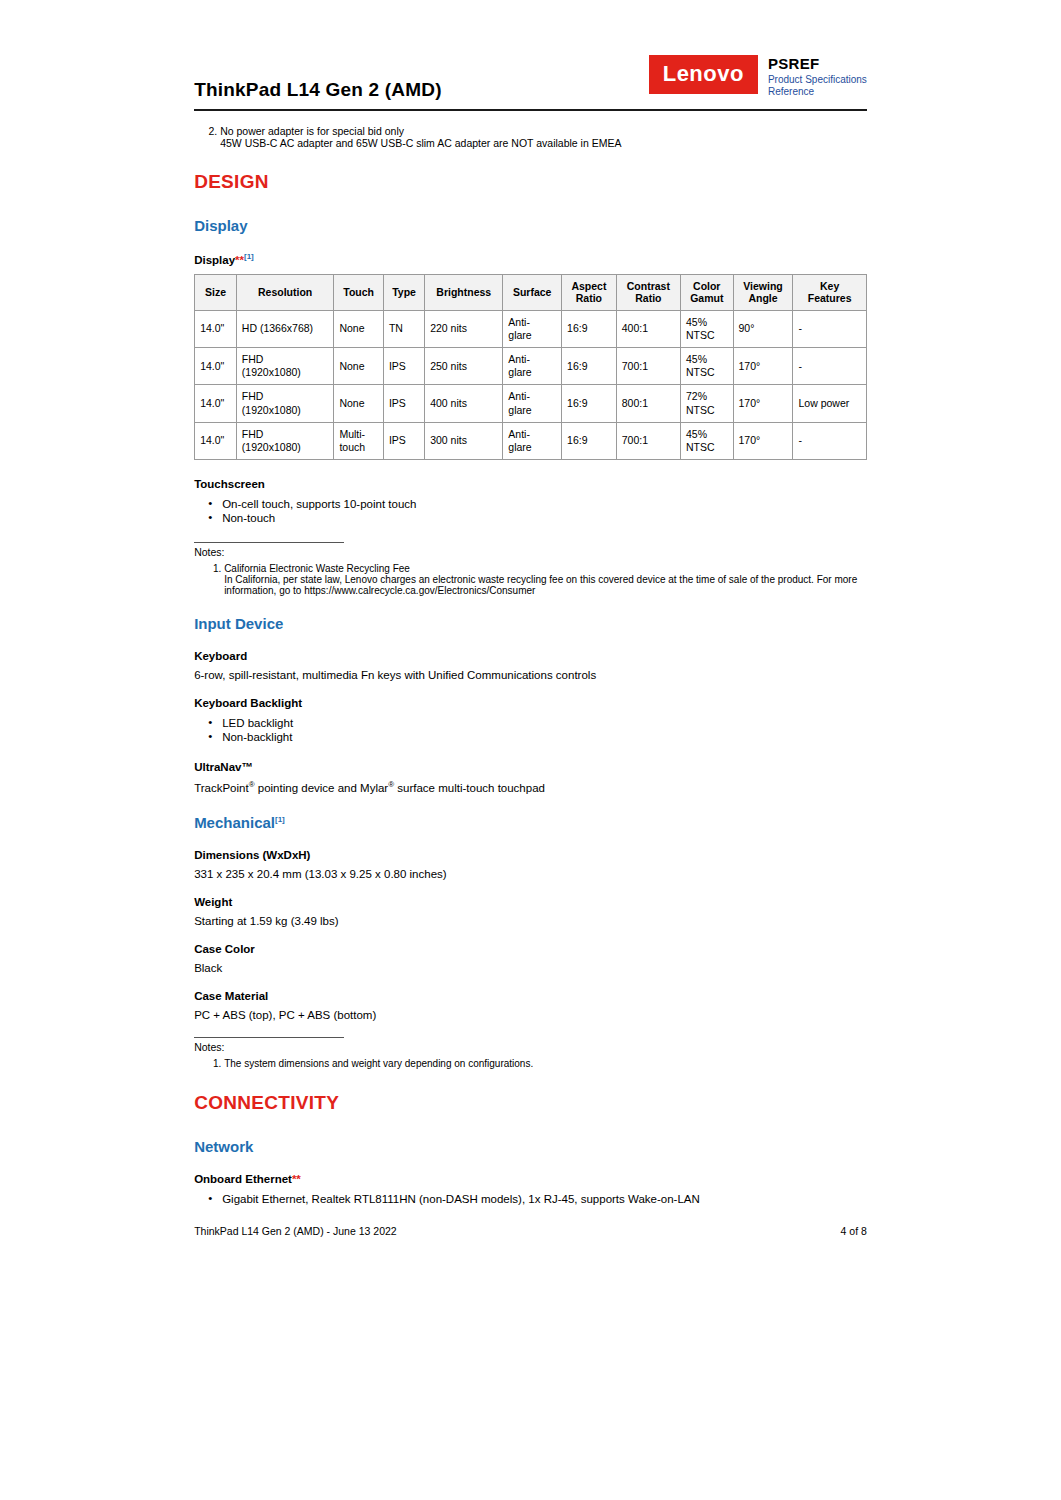ThinkPad L14 Gen 2 (AMD)
Lenovo
PSREF
Product Specifications
Reference
No power adapter is for special bid only
45W USB-C AC adapter and 65W USB-C slim AC adapter are NOT available in EMEA
DESIGN
Display
Display**[1]
| Size | Resolution | Touch | Type | Brightness | Surface | Aspect Ratio | Contrast Ratio | Color Gamut | Viewing Angle | Key Features |
| --- | --- | --- | --- | --- | --- | --- | --- | --- | --- | --- |
| 14.0" | HD (1366x768) | None | TN | 220 nits | Anti- glare | 16:9 | 400:1 | 45% NTSC | 90° | - |
| 14.0" | FHD (1920x1080) | None | IPS | 250 nits | Anti- glare | 16:9 | 700:1 | 45% NTSC | 170° | - |
| 14.0" | FHD (1920x1080) | None | IPS | 400 nits | Anti- glare | 16:9 | 800:1 | 72% NTSC | 170° | Low power |
| 14.0" | FHD (1920x1080) | Multi- touch | IPS | 300 nits | Anti- glare | 16:9 | 700:1 | 45% NTSC | 170° | - |
Touchscreen
On-cell touch, supports 10-point touch
Non-touch
Notes:
California Electronic Waste Recycling Fee
In California, per state law, Lenovo charges an electronic waste recycling fee on this covered device at the time of sale of the product. For more information, go to https://www.calrecycle.ca.gov/Electronics/Consumer
Input Device
Keyboard
6-row, spill-resistant, multimedia Fn keys with Unified Communications controls
Keyboard Backlight
LED backlight
Non-backlight
UltraNav™
TrackPoint® pointing device and Mylar® surface multi-touch touchpad
Mechanical[1]
Dimensions (WxDxH)
331 x 235 x 20.4 mm (13.03 x 9.25 x 0.80 inches)
Weight
Starting at 1.59 kg (3.49 lbs)
Case Color
Black
Case Material
PC + ABS (top), PC + ABS (bottom)
Notes:
The system dimensions and weight vary depending on configurations.
CONNECTIVITY
Network
Onboard Ethernet**
Gigabit Ethernet, Realtek RTL8111HN (non-DASH models), 1x RJ-45, supports Wake-on-LAN
ThinkPad L14 Gen 2 (AMD) - June 13 2022
4 of 8